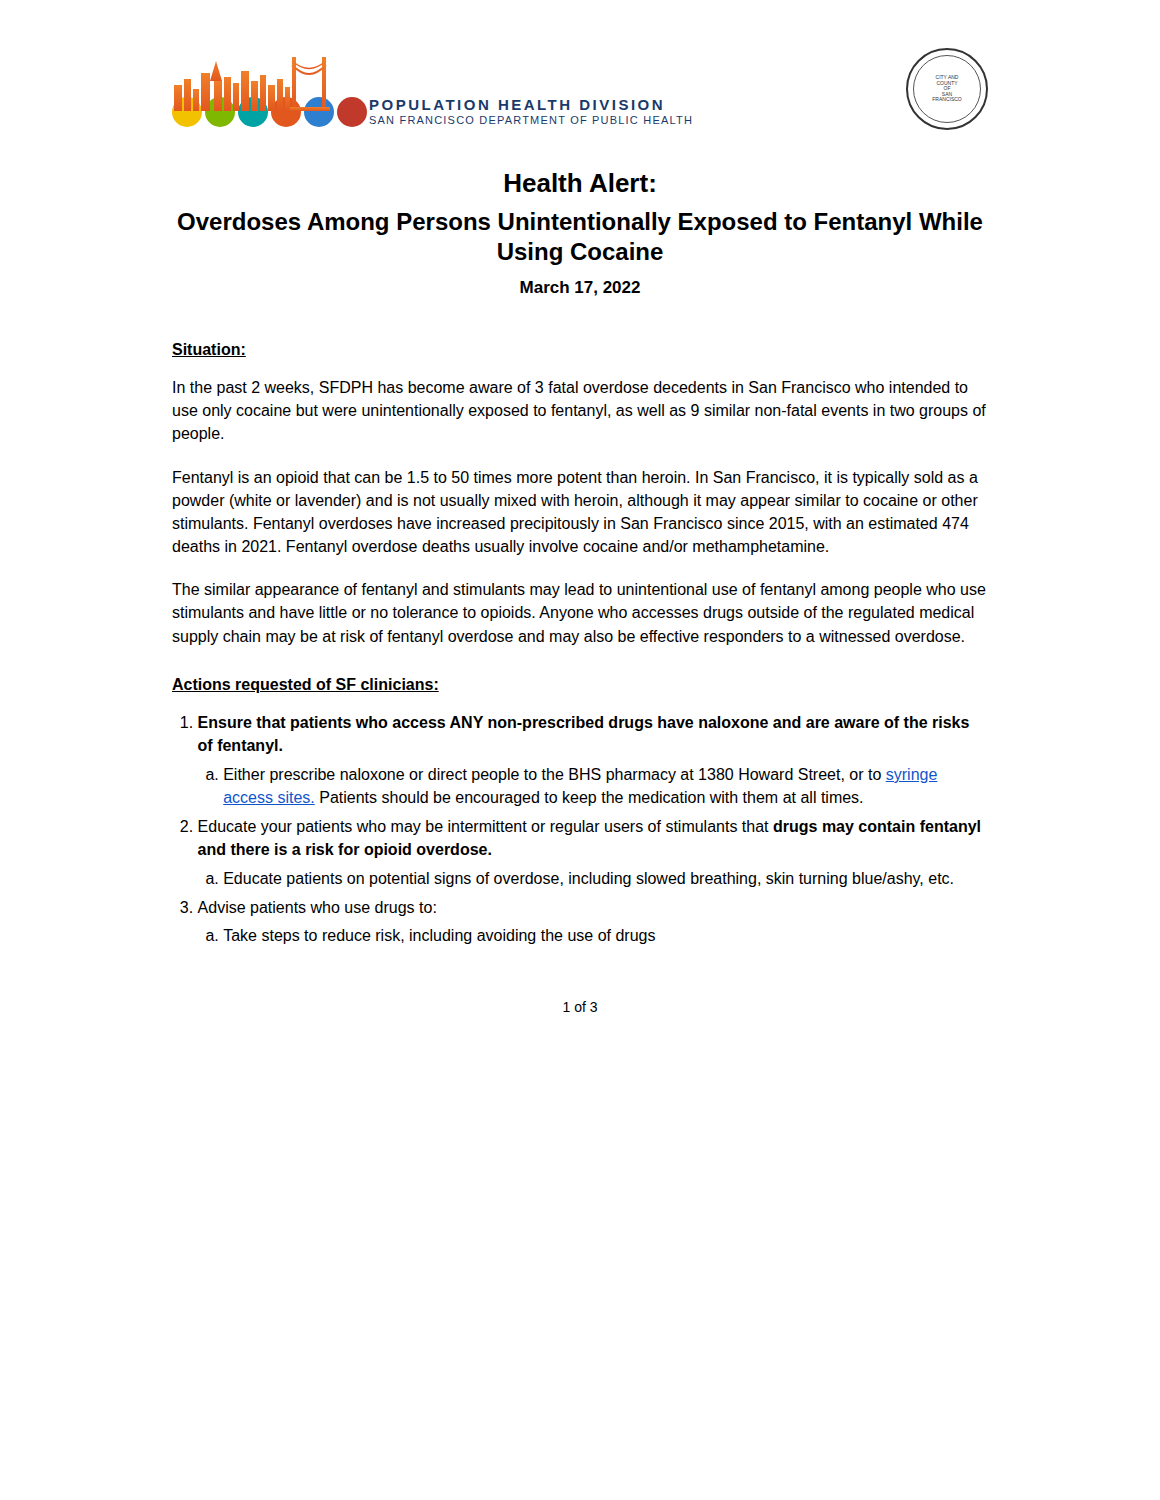POPULATION HEALTH DIVISION
SAN FRANCISCO DEPARTMENT OF PUBLIC HEALTH
CITY AND COUNTY
OF
SAN FRANCISCO
Health Alert:
Overdoses Among Persons Unintentionally Exposed to Fentanyl While Using Cocaine
March 17, 2022
Situation:
In the past 2 weeks, SFDPH has become aware of 3 fatal overdose decedents in San Francisco who intended to use only cocaine but were unintentionally exposed to fentanyl, as well as 9 similar non-fatal events in two groups of people.
Fentanyl is an opioid that can be 1.5 to 50 times more potent than heroin. In San Francisco, it is typically sold as a powder (white or lavender) and is not usually mixed with heroin, although it may appear similar to cocaine or other stimulants. Fentanyl overdoses have increased precipitously in San Francisco since 2015, with an estimated 474 deaths in 2021. Fentanyl overdose deaths usually involve cocaine and/or methamphetamine.
The similar appearance of fentanyl and stimulants may lead to unintentional use of fentanyl among people who use stimulants and have little or no tolerance to opioids. Anyone who accesses drugs outside of the regulated medical supply chain may be at risk of fentanyl overdose and may also be effective responders to a witnessed overdose.
Actions requested of SF clinicians:
Ensure that patients who access ANY non-prescribed drugs have naloxone and are aware of the risks of fentanyl.
Either prescribe naloxone or direct people to the BHS pharmacy at 1380 Howard Street, or to syringe access sites. Patients should be encouraged to keep the medication with them at all times.
Educate your patients who may be intermittent or regular users of stimulants that drugs may contain fentanyl and there is a risk for opioid overdose.
Educate patients on potential signs of overdose, including slowed breathing, skin turning blue/ashy, etc.
Advise patients who use drugs to:
Take steps to reduce risk, including avoiding the use of drugs
1 of 3